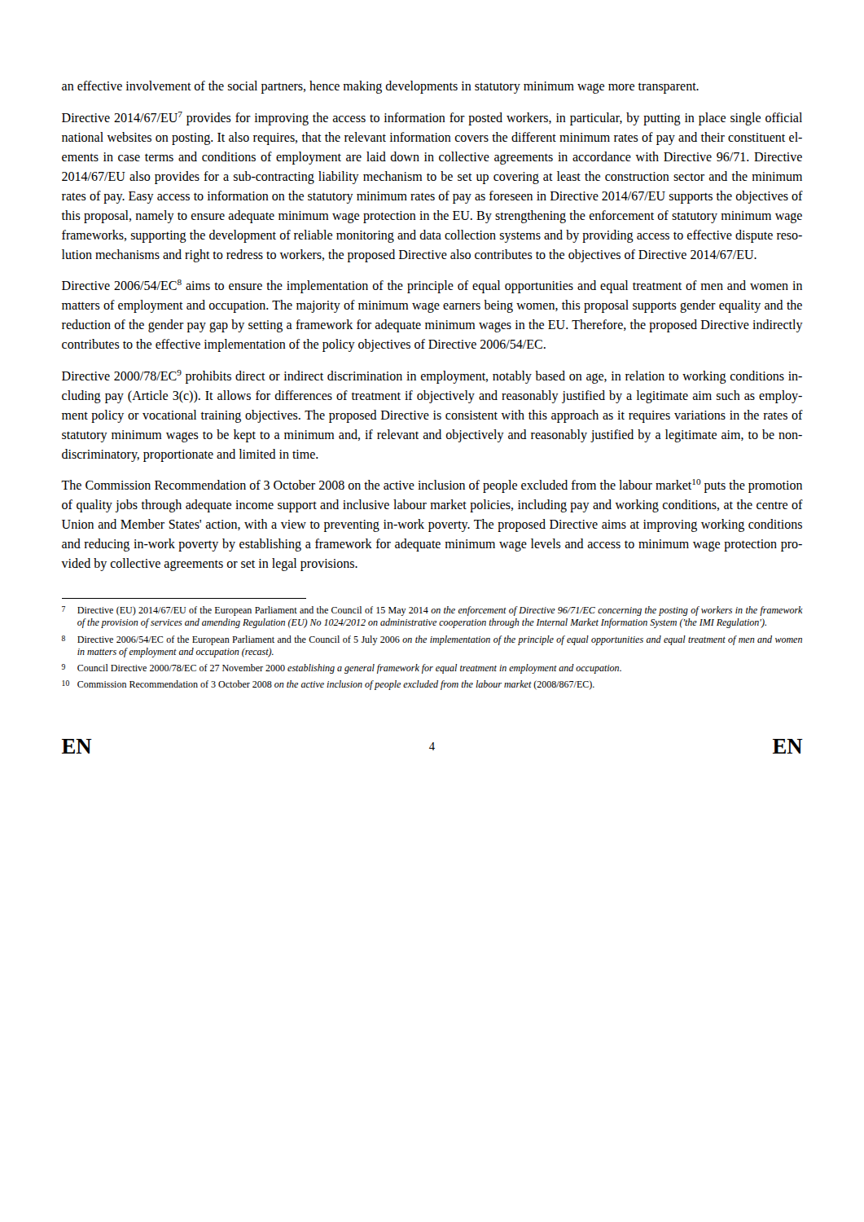an effective involvement of the social partners, hence making developments in statutory minimum wage more transparent.
Directive 2014/67/EU7 provides for improving the access to information for posted workers, in particular, by putting in place single official national websites on posting. It also requires, that the relevant information covers the different minimum rates of pay and their constituent elements in case terms and conditions of employment are laid down in collective agreements in accordance with Directive 96/71. Directive 2014/67/EU also provides for a sub-contracting liability mechanism to be set up covering at least the construction sector and the minimum rates of pay. Easy access to information on the statutory minimum rates of pay as foreseen in Directive 2014/67/EU supports the objectives of this proposal, namely to ensure adequate minimum wage protection in the EU. By strengthening the enforcement of statutory minimum wage frameworks, supporting the development of reliable monitoring and data collection systems and by providing access to effective dispute resolution mechanisms and right to redress to workers, the proposed Directive also contributes to the objectives of Directive 2014/67/EU.
Directive 2006/54/EC8 aims to ensure the implementation of the principle of equal opportunities and equal treatment of men and women in matters of employment and occupation. The majority of minimum wage earners being women, this proposal supports gender equality and the reduction of the gender pay gap by setting a framework for adequate minimum wages in the EU. Therefore, the proposed Directive indirectly contributes to the effective implementation of the policy objectives of Directive 2006/54/EC.
Directive 2000/78/EC9 prohibits direct or indirect discrimination in employment, notably based on age, in relation to working conditions including pay (Article 3(c)). It allows for differences of treatment if objectively and reasonably justified by a legitimate aim such as employment policy or vocational training objectives. The proposed Directive is consistent with this approach as it requires variations in the rates of statutory minimum wages to be kept to a minimum and, if relevant and objectively and reasonably justified by a legitimate aim, to be non-discriminatory, proportionate and limited in time.
The Commission Recommendation of 3 October 2008 on the active inclusion of people excluded from the labour market10 puts the promotion of quality jobs through adequate income support and inclusive labour market policies, including pay and working conditions, at the centre of Union and Member States' action, with a view to preventing in-work poverty. The proposed Directive aims at improving working conditions and reducing in-work poverty by establishing a framework for adequate minimum wage levels and access to minimum wage protection provided by collective agreements or set in legal provisions.
7 Directive (EU) 2014/67/EU of the European Parliament and the Council of 15 May 2014 on the enforcement of Directive 96/71/EC concerning the posting of workers in the framework of the provision of services and amending Regulation (EU) No 1024/2012 on administrative cooperation through the Internal Market Information System ('the IMI Regulation').
8 Directive 2006/54/EC of the European Parliament and the Council of 5 July 2006 on the implementation of the principle of equal opportunities and equal treatment of men and women in matters of employment and occupation (recast).
9 Council Directive 2000/78/EC of 27 November 2000 establishing a general framework for equal treatment in employment and occupation.
10 Commission Recommendation of 3 October 2008 on the active inclusion of people excluded from the labour market (2008/867/EC).
EN 4 EN